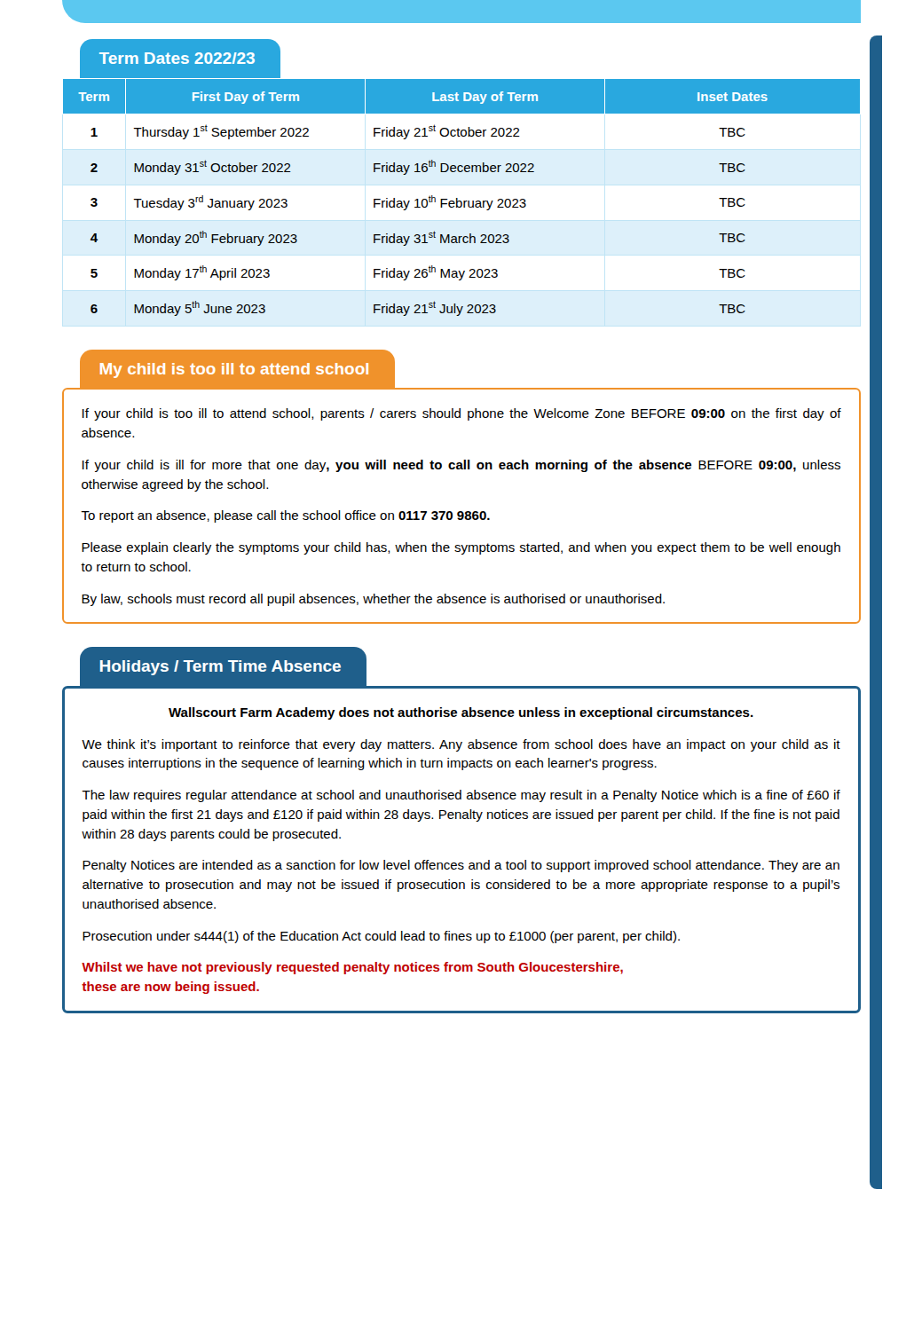Term Dates 2022/23
| Term | First Day of Term | Last Day of Term | Inset Dates |
| --- | --- | --- | --- |
| 1 | Thursday 1 st September 2022 | Friday 21 st October 2022 | TBC |
| 2 | Monday 31 st October 2022 | Friday 16 th December 2022 | TBC |
| 3 | Tuesday 3 rd January 2023 | Friday 10 th February 2023 | TBC |
| 4 | Monday 20 th February 2023 | Friday 31 st March 2023 | TBC |
| 5 | Monday 17 th April 2023 | Friday 26 th May 2023 | TBC |
| 6 | Monday 5 th June 2023 | Friday 21 st July 2023 | TBC |
My child is too ill to attend school
If your child is too ill to attend school, parents / carers should phone the Welcome Zone BEFORE 09:00 on the first day of absence.
If your child is ill for more that one day, you will need to call on each morning of the absence BEFORE 09:00, unless otherwise agreed by the school.
To report an absence, please call the school office on 0117 370 9860.
Please explain clearly the symptoms your child has, when the symptoms started, and when you expect them to be well enough to return to school.
By law, schools must record all pupil absences, whether the absence is authorised or unauthorised.
Holidays / Term Time Absence
Wallscourt Farm Academy does not authorise absence unless in exceptional circumstances.
We think it’s important to reinforce that every day matters. Any absence from school does have an impact on your child as it causes interruptions in the sequence of learning which in turn impacts on each learner's progress.
The law requires regular attendance at school and unauthorised absence may result in a Penalty Notice which is a fine of £60 if paid within the first 21 days and £120 if paid within 28 days. Penalty notices are issued per parent per child. If the fine is not paid within 28 days parents could be prosecuted.
Penalty Notices are intended as a sanction for low level offences and a tool to support improved school attendance. They are an alternative to prosecution and may not be issued if prosecution is considered to be a more appropriate response to a pupil’s unauthorised absence.
Prosecution under s444(1) of the Education Act could lead to fines up to £1000 (per parent, per child).
Whilst we have not previously requested penalty notices from South Gloucestershire,
these are now being issued.